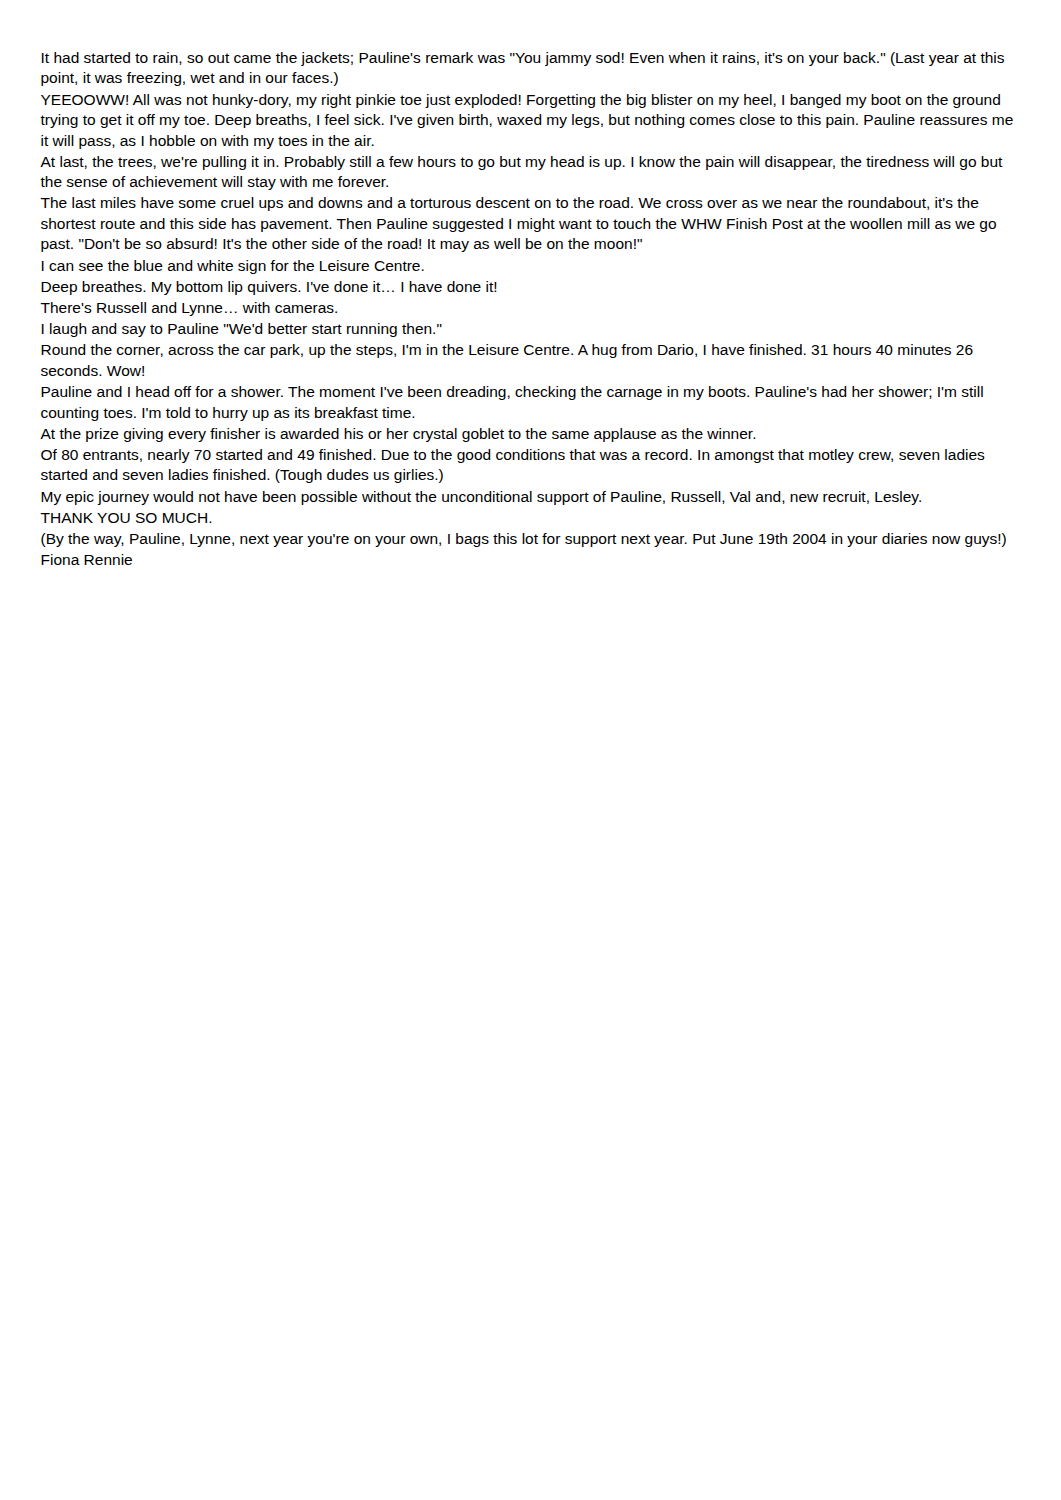It had started to rain, so out came the jackets; Pauline's remark was "You jammy sod! Even when it rains, it's on your back." (Last year at this point, it was freezing, wet and in our faces.)
YEEOOWW! All was not hunky-dory, my right pinkie toe just exploded! Forgetting the big blister on my heel, I banged my boot on the ground trying to get it off my toe. Deep breaths, I feel sick. I've given birth, waxed my legs, but nothing comes close to this pain. Pauline reassures me it will pass, as I hobble on with my toes in the air.
At last, the trees, we're pulling it in. Probably still a few hours to go but my head is up. I know the pain will disappear, the tiredness will go but the sense of achievement will stay with me forever.
The last miles have some cruel ups and downs and a torturous descent on to the road. We cross over as we near the roundabout, it's the shortest route and this side has pavement. Then Pauline suggested I might want to touch the WHW Finish Post at the woollen mill as we go past. "Don't be so absurd! It's the other side of the road! It may as well be on the moon!"
I can see the blue and white sign for the Leisure Centre.
Deep breathes. My bottom lip quivers. I've done it… I have done it!
There's Russell and Lynne… with cameras.
I laugh and say to Pauline "We'd better start running then."
Round the corner, across the car park, up the steps, I'm in the Leisure Centre. A hug from Dario, I have finished. 31 hours 40 minutes 26 seconds. Wow!
Pauline and I head off for a shower. The moment I've been dreading, checking the carnage in my boots. Pauline's had her shower; I'm still counting toes. I'm told to hurry up as its breakfast time.
At the prize giving every finisher is awarded his or her crystal goblet to the same applause as the winner.
Of 80 entrants, nearly 70 started and 49 finished. Due to the good conditions that was a record. In amongst that motley crew, seven ladies started and seven ladies finished. (Tough dudes us girlies.)
My epic journey would not have been possible without the unconditional support of Pauline, Russell, Val and, new recruit, Lesley.
THANK YOU SO MUCH.
(By the way, Pauline, Lynne, next year you're on your own, I bags this lot for support next year. Put June 19th 2004 in your diaries now guys!)
Fiona Rennie